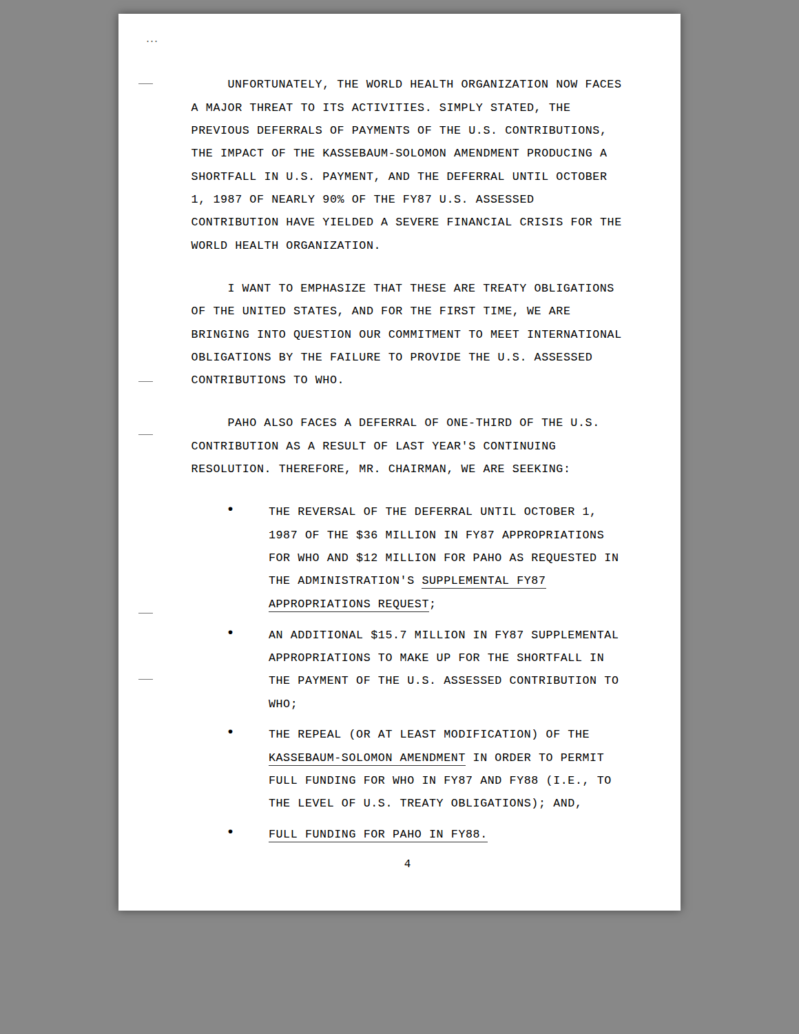․․․
UNFORTUNATELY, THE WORLD HEALTH ORGANIZATION NOW FACES A MAJOR THREAT TO ITS ACTIVITIES. SIMPLY STATED, THE PREVIOUS DEFERRALS OF PAYMENTS OF THE U.S. CONTRIBUTIONS, THE IMPACT OF THE KASSEBAUM-SOLOMON AMENDMENT PRODUCING A SHORTFALL IN U.S. PAYMENT, AND THE DEFERRAL UNTIL OCTOBER 1, 1987 OF NEARLY 90% OF THE FY87 U.S. ASSESSED CONTRIBUTION HAVE YIELDED A SEVERE FINANCIAL CRISIS FOR THE WORLD HEALTH ORGANIZATION.
I WANT TO EMPHASIZE THAT THESE ARE TREATY OBLIGATIONS OF THE UNITED STATES, AND FOR THE FIRST TIME, WE ARE BRINGING INTO QUESTION OUR COMMITMENT TO MEET INTERNATIONAL OBLIGATIONS BY THE FAILURE TO PROVIDE THE U.S. ASSESSED CONTRIBUTIONS TO WHO.
PAHO ALSO FACES A DEFERRAL OF ONE-THIRD OF THE U.S. CONTRIBUTION AS A RESULT OF LAST YEAR'S CONTINUING RESOLUTION. THEREFORE, MR. CHAIRMAN, WE ARE SEEKING:
THE REVERSAL OF THE DEFERRAL UNTIL OCTOBER 1, 1987 OF THE $36 MILLION IN FY87 APPROPRIATIONS FOR WHO AND $12 MILLION FOR PAHO AS REQUESTED IN THE ADMINISTRATION'S SUPPLEMENTAL FY87 APPROPRIATIONS REQUEST;
AN ADDITIONAL $15.7 MILLION IN FY87 SUPPLEMENTAL APPROPRIATIONS TO MAKE UP FOR THE SHORTFALL IN THE PAYMENT OF THE U.S. ASSESSED CONTRIBUTION TO WHO;
THE REPEAL (OR AT LEAST MODIFICATION) OF THE KASSEBAUM-SOLOMON AMENDMENT IN ORDER TO PERMIT FULL FUNDING FOR WHO IN FY87 AND FY88 (I.E., TO THE LEVEL OF U.S. TREATY OBLIGATIONS); AND,
FULL FUNDING FOR PAHO IN FY88.
4